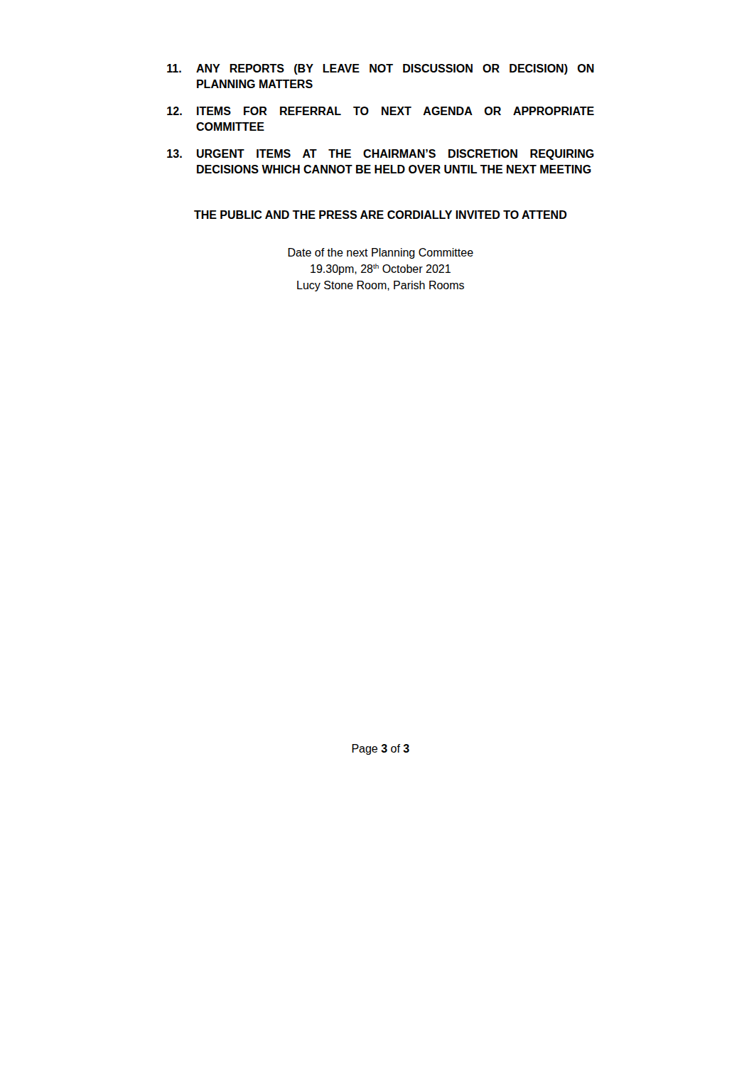11. ANY REPORTS (BY LEAVE NOT DISCUSSION OR DECISION) ON PLANNING MATTERS
12. ITEMS FOR REFERRAL TO NEXT AGENDA OR APPROPRIATE COMMITTEE
13. URGENT ITEMS AT THE CHAIRMAN’S DISCRETION REQUIRING DECISIONS WHICH CANNOT BE HELD OVER UNTIL THE NEXT MEETING
THE PUBLIC AND THE PRESS ARE CORDIALLY INVITED TO ATTEND
Date of the next Planning Committee
19.30pm, 28th October 2021
Lucy Stone Room, Parish Rooms
Page 3 of 3